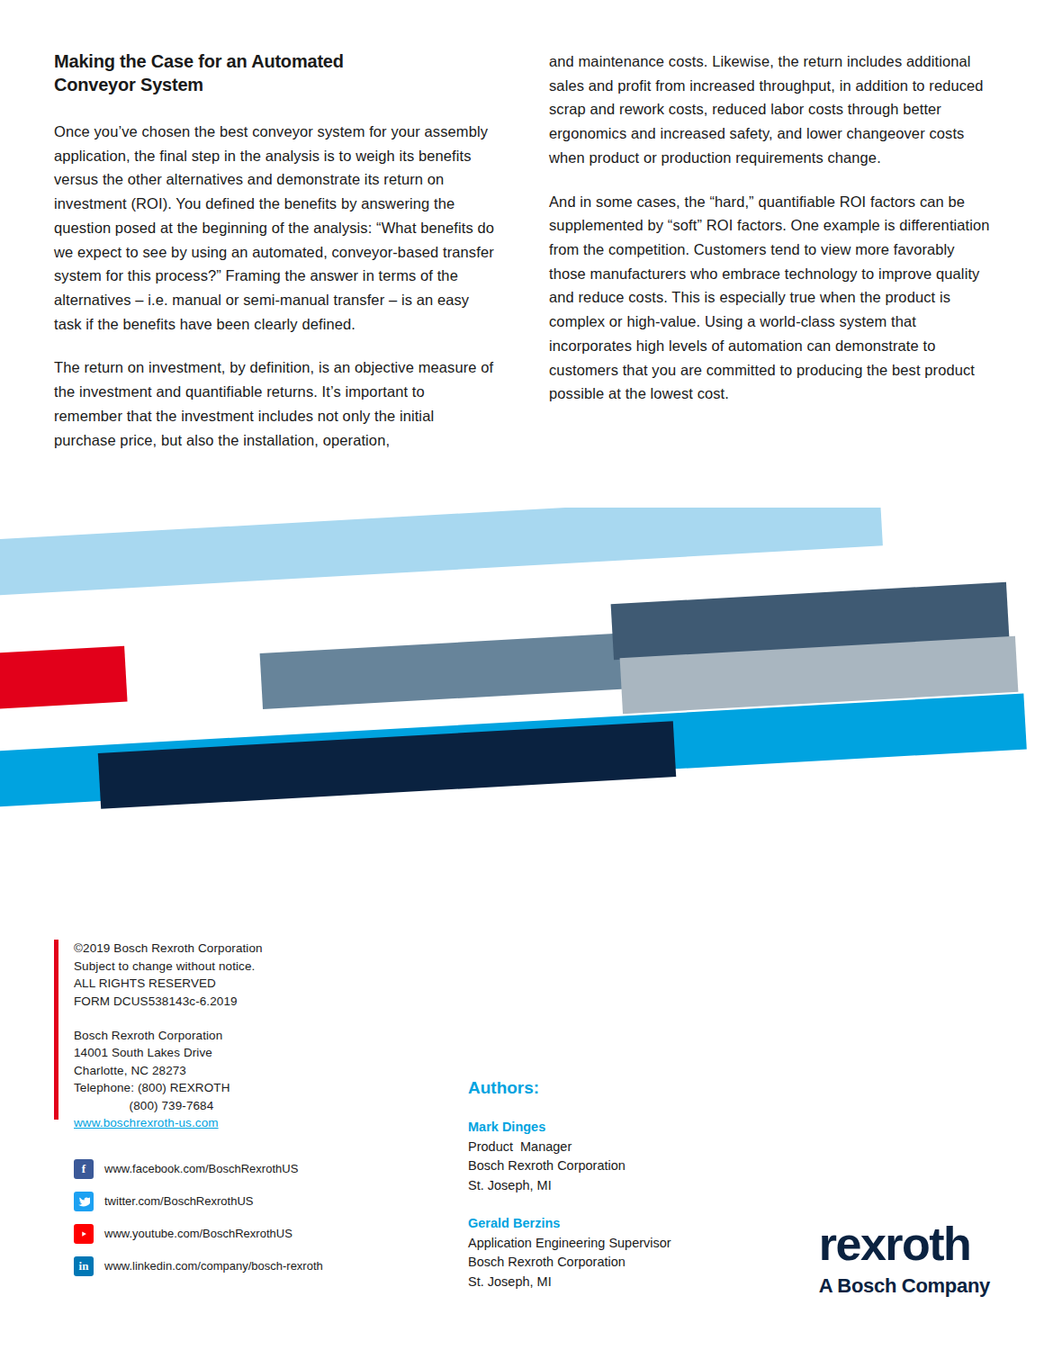Making the Case for an Automated
Conveyor System
Once you’ve chosen the best conveyor system for your assembly application, the final step in the analysis is to weigh its benefits versus the other alternatives and demonstrate its return on investment (ROI). You defined the benefits by answering the question posed at the beginning of the analysis: “What benefits do we expect to see by using an automated, conveyor-based transfer system for this process?” Framing the answer in terms of the alternatives – i.e. manual or semi-manual transfer – is an easy task if the benefits have been clearly defined.
The return on investment, by definition, is an objective measure of the investment and quantifiable returns. It’s important to remember that the investment includes not only the initial purchase price, but also the installation, operation,
and maintenance costs. Likewise, the return includes additional sales and profit from increased throughput, in addition to reduced scrap and rework costs, reduced labor costs through better ergonomics and increased safety, and lower changeover costs when product or production requirements change.
And in some cases, the “hard,” quantifiable ROI factors can be supplemented by “soft” ROI factors. One example is differentiation from the competition. Customers tend to view more favorably those manufacturers who embrace technology to improve quality and reduce costs. This is especially true when the product is complex or high-value. Using a world-class system that incorporates high levels of automation can demonstrate to customers that you are committed to producing the best product possible at the lowest cost.
©2019 Bosch Rexroth Corporation
Subject to change without notice.
ALL RIGHTS RESERVED
FORM DCUS538143c-6.2019
Bosch Rexroth Corporation
14001 South Lakes Drive
Charlotte, NC 28273
Telephone: (800) REXROTH
(800) 739-7684
www.boschrexroth-us.com
f www.facebook.com/BoschRexrothUS
twitter.com/BoschRexrothUS
www.youtube.com/BoschRexrothUS
in www.linkedin.com/company/bosch-rexroth
Authors:
Mark Dinges Product Manager
Bosch Rexroth Corporation
St. Joseph, MI
Gerald Berzins Application Engineering Supervisor
Bosch Rexroth Corporation
St. Joseph, MI
rexroth
A Bosch Company